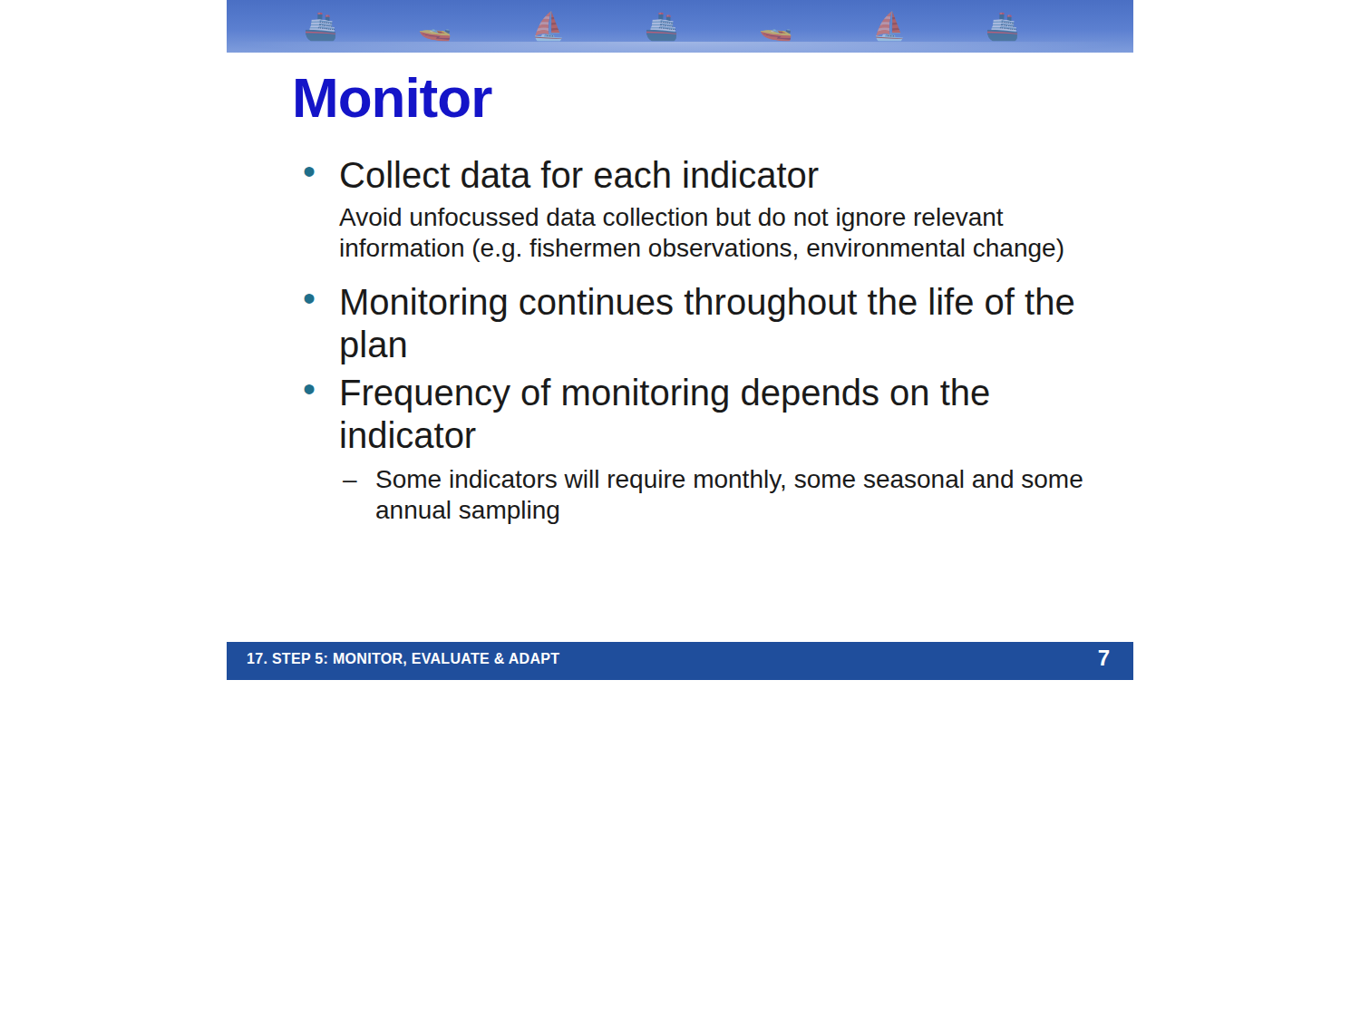🚢 🚤 ⛵ 🚢 🚤 ⛵ 🚢
Monitor
Collect data for each indicator
Avoid unfocussed data collection but do not ignore relevant information (e.g. fishermen observations, environmental change)
Monitoring continues throughout the life of the plan
Frequency of monitoring depends on the indicator
Some indicators will require monthly, some seasonal and some annual sampling
17. STEP 5: MONITOR, EVALUATE & ADAPT
7